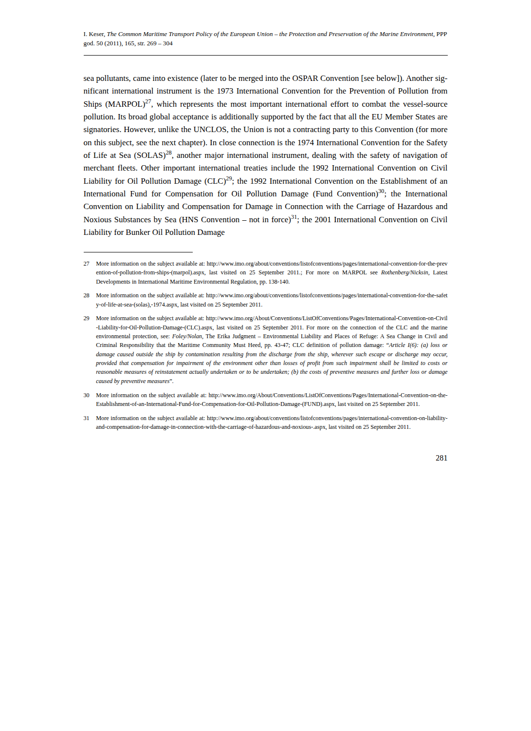I. Keser, The Common Maritime Transport Policy of the European Union – the Protection and Preservation of the Marine Environment, PPP god. 50 (2011), 165, str. 269 – 304
sea pollutants, came into existence (later to be merged into the OSPAR Convention [see below]). Another significant international instrument is the 1973 International Convention for the Prevention of Pollution from Ships (MARPOL)27, which represents the most important international effort to combat the vessel-source pollution. Its broad global acceptance is additionally supported by the fact that all the EU Member States are signatories. However, unlike the UNCLOS, the Union is not a contracting party to this Convention (for more on this subject, see the next chapter). In close connection is the 1974 International Convention for the Safety of Life at Sea (SOLAS)28, another major international instrument, dealing with the safety of navigation of merchant fleets. Other important international treaties include the 1992 International Convention on Civil Liability for Oil Pollution Damage (CLC)29; the 1992 International Convention on the Establishment of an International Fund for Compensation for Oil Pollution Damage (Fund Convention)30; the International Convention on Liability and Compensation for Damage in Connection with the Carriage of Hazardous and Noxious Substances by Sea (HNS Convention – not in force)31; the 2001 International Convention on Civil Liability for Bunker Oil Pollution Damage
More information on the subject available at: http://www.imo.org/about/conventions/listofconventions/pages/international-convention-for-the-prevention-of-pollution-from-ships-(marpol).aspx, last visited on 25 September 2011.; For more on MARPOL see Rothenberg/Nicksin, Latest Developments in International Maritime Environmental Regulation, pp. 138-140.
More information on the subject available at: http://www.imo.org/about/conventions/listofconventions/pages/international-convention-for-the-safety-of-life-at-sea-(solas),-1974.aspx, last visited on 25 September 2011.
More information on the subject available at: http://www.imo.org/About/Conventions/ListOfConventions/Pages/International-Convention-on-Civil-Liability-for-Oil-Pollution-Damage-(CLC).aspx, last visited on 25 September 2011. For more on the connection of the CLC and the marine environmental protection, see: Foley/Nolan, The Erika Judgment – Environmental Liability and Places of Refuge: A Sea Change in Civil and Criminal Responsibility that the Maritime Community Must Heed, pp. 43-47; CLC definition of pollution damage: “Article I(6): (a) loss or damage caused outside the ship by contamination resulting from the discharge from the ship, wherever such escape or discharge may occur, provided that compensation for impairment of the environment other than losses of profit from such impairment shall be limited to costs or reasonable measures of reinstatement actually undertaken or to be undertaken; (b) the costs of preventive measures and further loss or damage caused by preventive measures”.
More information on the subject available at: http://www.imo.org/About/Conventions/ListOfConventions/Pages/International-Convention-on-the-Establishment-of-an-International-Fund-for-Compensation-for-Oil-Pollution-Damage-(FUND).aspx, last visited on 25 September 2011.
More information on the subject available at: http://www.imo.org/about/conventions/listofconventions/pages/international-convention-on-liability-and-compensation-for-damage-in-connection-with-the-carriage-of-hazardous-and-noxious-.aspx, last visited on 25 September 2011.
281